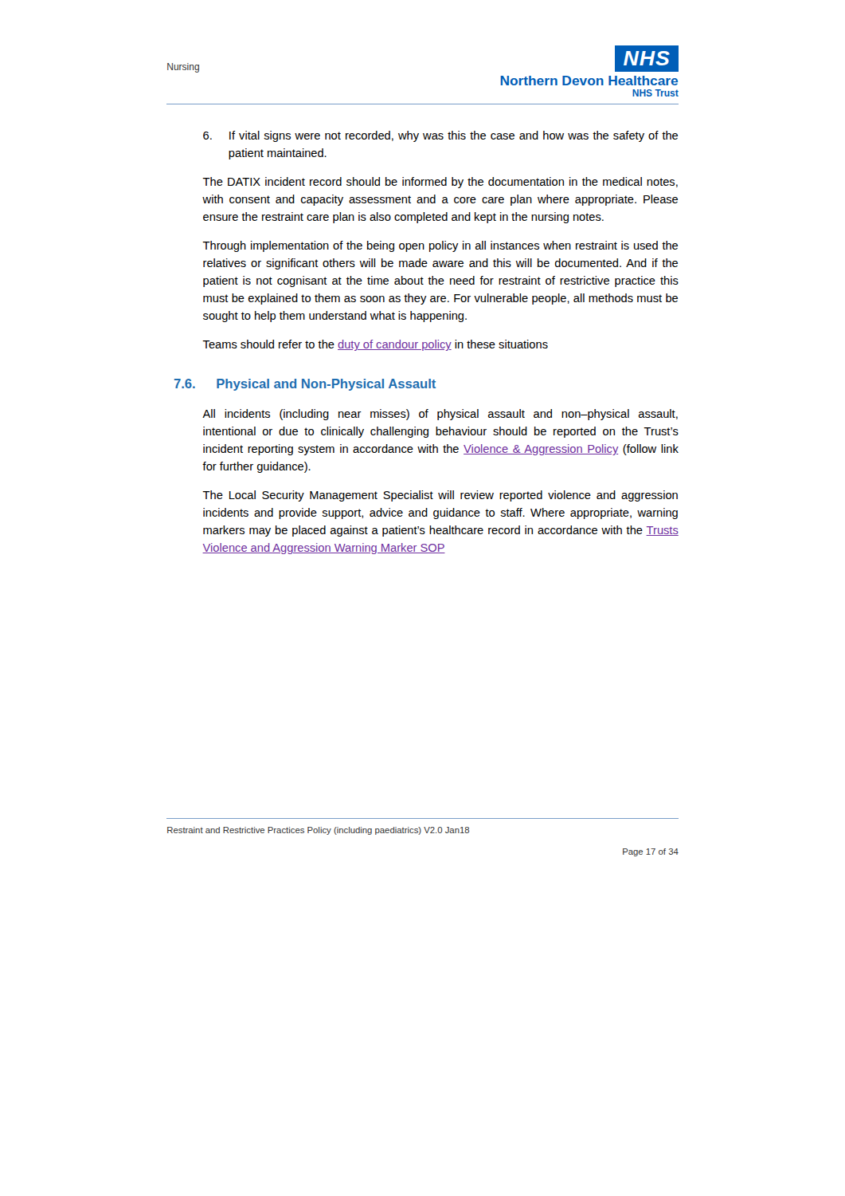Nursing
NHS
Northern Devon Healthcare
NHS Trust
6.
If vital signs were not recorded, why was this the case and how was the safety of the patient maintained.
The DATIX incident record should be informed by the documentation in the medical notes, with consent and capacity assessment and a core care plan where appropriate. Please ensure the restraint care plan is also completed and kept in the nursing notes.
Through implementation of the being open policy in all instances when restraint is used the relatives or significant others will be made aware and this will be documented. And if the patient is not cognisant at the time about the need for restraint of restrictive practice this must be explained to them as soon as they are. For vulnerable people, all methods must be sought to help them understand what is happening.
Teams should refer to the duty of candour policy in these situations
7.6. Physical and Non-Physical Assault
All incidents (including near misses) of physical assault and non–physical assault, intentional or due to clinically challenging behaviour should be reported on the Trust’s incident reporting system in accordance with the Violence & Aggression Policy (follow link for further guidance).
The Local Security Management Specialist will review reported violence and aggression incidents and provide support, advice and guidance to staff. Where appropriate, warning markers may be placed against a patient’s healthcare record in accordance with the Trusts Violence and Aggression Warning Marker SOP
Restraint and Restrictive Practices Policy (including paediatrics) V2.0 Jan18
Page 17 of 34